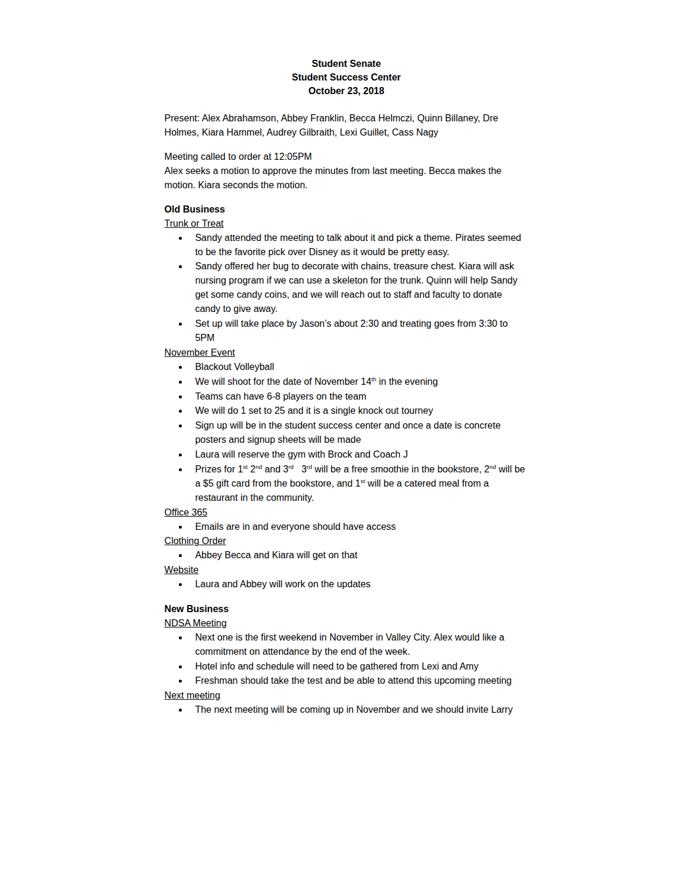Student Senate
Student Success Center
October 23, 2018
Present: Alex Abrahamson, Abbey Franklin, Becca Helmczi, Quinn Billaney, Dre Holmes, Kiara Hammel, Audrey Gilbraith, Lexi Guillet, Cass Nagy
Meeting called to order at 12:05PM
Alex seeks a motion to approve the minutes from last meeting. Becca makes the motion. Kiara seconds the motion.
Old Business
Trunk or Treat
Sandy attended the meeting to talk about it and pick a theme. Pirates seemed to be the favorite pick over Disney as it would be pretty easy.
Sandy offered her bug to decorate with chains, treasure chest. Kiara will ask nursing program if we can use a skeleton for the trunk. Quinn will help Sandy get some candy coins, and we will reach out to staff and faculty to donate candy to give away.
Set up will take place by Jason’s about 2:30 and treating goes from 3:30 to 5PM
November Event
Blackout Volleyball
We will shoot for the date of November 14th in the evening
Teams can have 6-8 players on the team
We will do 1 set to 25 and it is a single knock out tourney
Sign up will be in the student success center and once a date is concrete posters and signup sheets will be made
Laura will reserve the gym with Brock and Coach J
Prizes for 1st 2nd and 3rd 3rd will be a free smoothie in the bookstore, 2nd will be a $5 gift card from the bookstore, and 1st will be a catered meal from a restaurant in the community.
Office 365
Emails are in and everyone should have access
Clothing Order
Abbey Becca and Kiara will get on that
Website
Laura and Abbey will work on the updates
New Business
NDSA Meeting
Next one is the first weekend in November in Valley City. Alex would like a commitment on attendance by the end of the week.
Hotel info and schedule will need to be gathered from Lexi and Amy
Freshman should take the test and be able to attend this upcoming meeting
Next meeting
The next meeting will be coming up in November and we should invite Larry